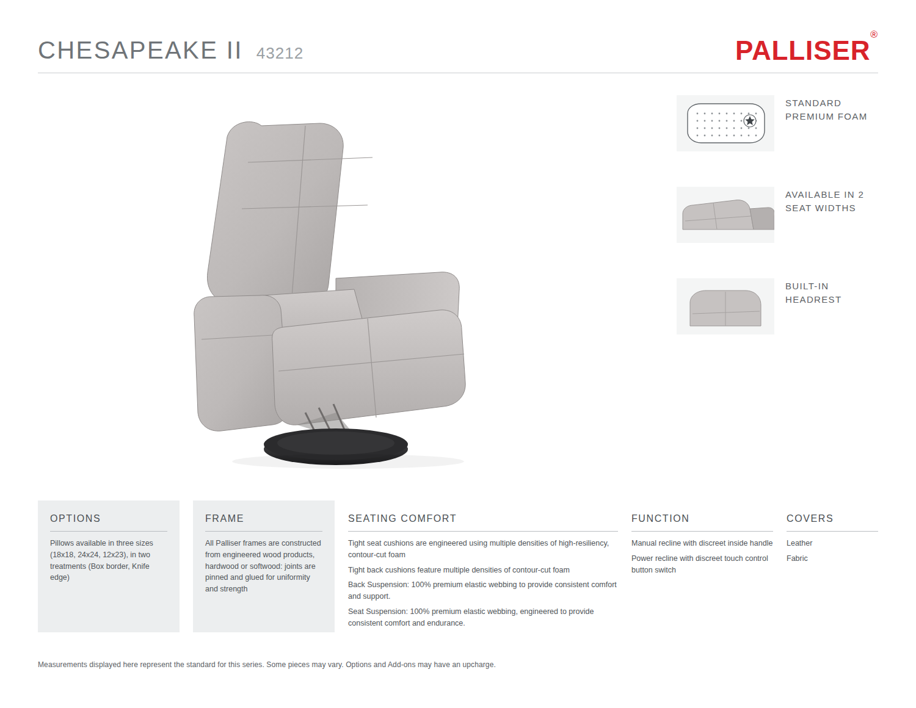Chesapeake II
43212
PALLISER®
Standard
Premium Foam
Available in 2
Seat Widths
Built-in
Headrest
Options
Pillows available in three sizes (18x18, 24x24, 12x23), in two treatments (Box border, Knife edge)
Frame
All Palliser frames are constructed from engineered wood products, hardwood or softwood: joints are pinned and glued for uniformity and strength
Seating Comfort
Tight seat cushions are engineered using multiple densities of high-resiliency, contour-cut foam
Tight back cushions feature multiple densities of contour-cut foam
Back Suspension: 100% premium elastic webbing to provide consistent comfort and support.
Seat Suspension: 100% premium elastic webbing, engineered to provide consistent comfort and endurance.
Function
Manual recline with discreet inside handle
Power recline with discreet touch control button switch
Covers
Leather
Fabric
Measurements displayed here represent the standard for this series. Some pieces may vary. Options and Add-ons may have an upcharge.